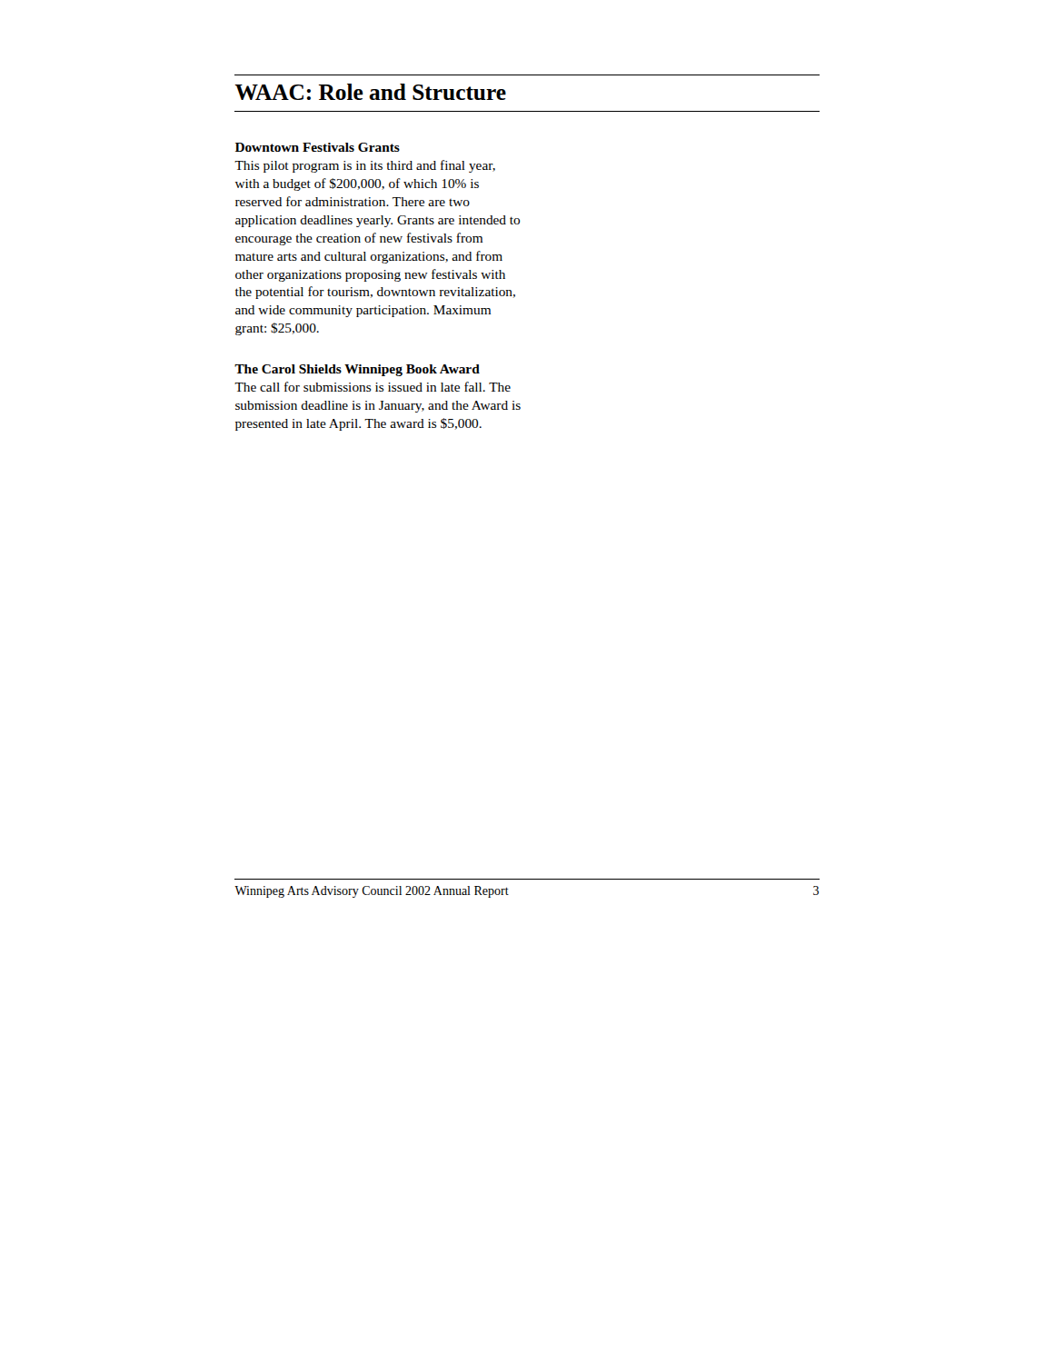WAAC: Role and Structure
Downtown Festivals Grants
This pilot program is in its third and final year, with a budget of $200,000, of which 10% is reserved for administration. There are two application deadlines yearly. Grants are intended to encourage the creation of new festivals from mature arts and cultural organizations, and from other organizations proposing new festivals with the potential for tourism, downtown revitalization, and wide community participation. Maximum grant: $25,000.
The Carol Shields Winnipeg Book Award
The call for submissions is issued in late fall. The submission deadline is in January, and the Award is presented in late April. The award is $5,000.
Winnipeg Arts Advisory Council 2002 Annual Report 3